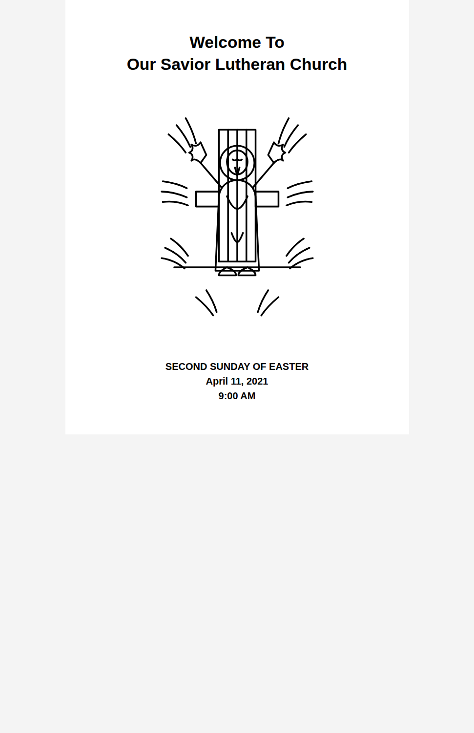Welcome To
Our Savior Lutheran Church
Line drawing of the risen Christ before the cross A simple black-and-white sketch of Jesus standing with arms raised in front of a wooden cross, with radiating lines suggesting light and glory.
Second Sunday of Easter April 11, 2021 9:00 AM